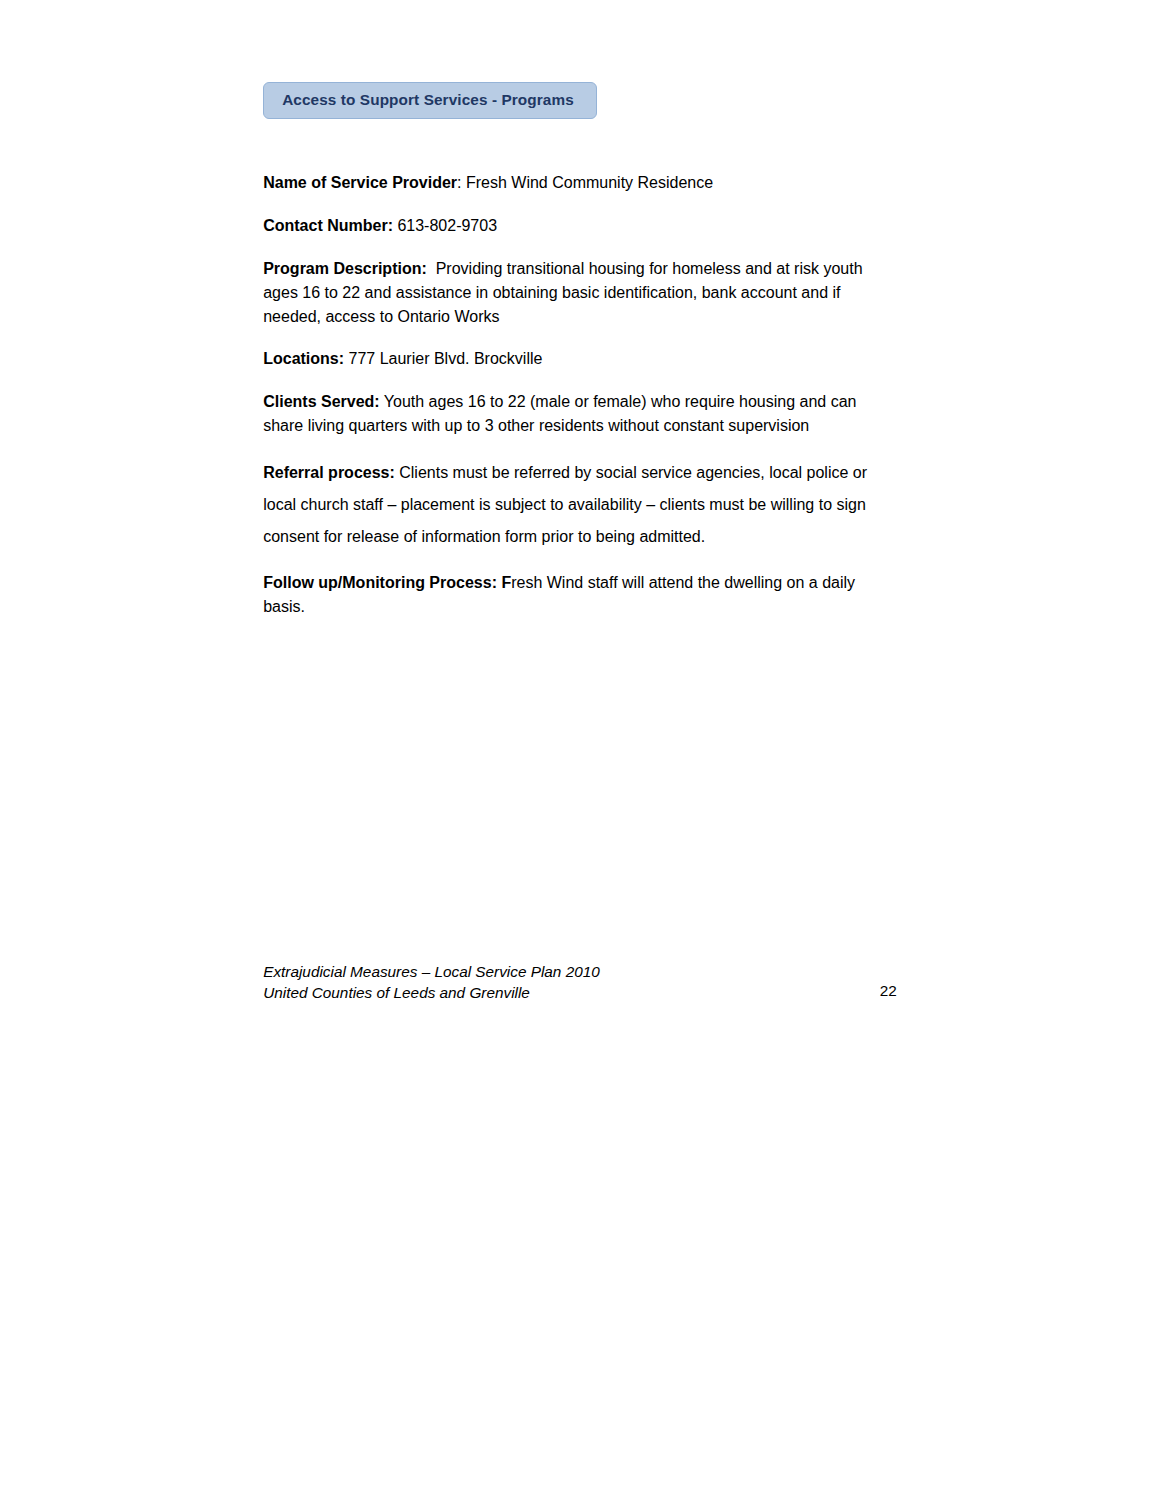Access to Support Services - Programs
Name of Service Provider: Fresh Wind Community Residence
Contact Number: 613-802-9703
Program Description: Providing transitional housing for homeless and at risk youth ages 16 to 22 and assistance in obtaining basic identification, bank account and if needed, access to Ontario Works
Locations: 777 Laurier Blvd. Brockville
Clients Served: Youth ages 16 to 22 (male or female) who require housing and can share living quarters with up to 3 other residents without constant supervision
Referral process: Clients must be referred by social service agencies, local police or local church staff – placement is subject to availability – clients must be willing to sign consent for release of information form prior to being admitted.
Follow up/Monitoring Process: Fresh Wind staff will attend the dwelling on a daily basis.
Extrajudicial Measures – Local Service Plan 2010
United Counties of Leeds and Grenville
22